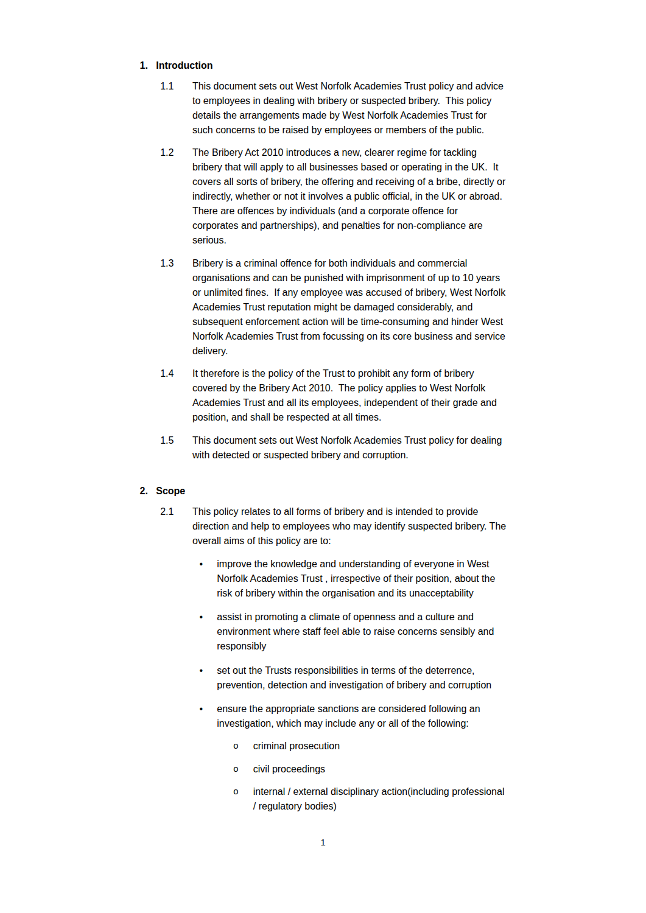1. Introduction
1.1
This document sets out West Norfolk Academies Trust policy and advice to employees in dealing with bribery or suspected bribery. This policy details the arrangements made by West Norfolk Academies Trust for such concerns to be raised by employees or members of the public.
1.2
The Bribery Act 2010 introduces a new, clearer regime for tackling bribery that will apply to all businesses based or operating in the UK. It covers all sorts of bribery, the offering and receiving of a bribe, directly or indirectly, whether or not it involves a public official, in the UK or abroad. There are offences by individuals (and a corporate offence for corporates and partnerships), and penalties for non-compliance are serious.
1.3
Bribery is a criminal offence for both individuals and commercial organisations and can be punished with imprisonment of up to 10 years or unlimited fines. If any employee was accused of bribery, West Norfolk Academies Trust reputation might be damaged considerably, and subsequent enforcement action will be time-consuming and hinder West Norfolk Academies Trust from focussing on its core business and service delivery.
1.4
It therefore is the policy of the Trust to prohibit any form of bribery covered by the Bribery Act 2010. The policy applies to West Norfolk Academies Trust and all its employees, independent of their grade and position, and shall be respected at all times.
1.5
This document sets out West Norfolk Academies Trust policy for dealing with detected or suspected bribery and corruption.
2. Scope
2.1
This policy relates to all forms of bribery and is intended to provide direction and help to employees who may identify suspected bribery. The overall aims of this policy are to:
improve the knowledge and understanding of everyone in West Norfolk Academies Trust , irrespective of their position, about the risk of bribery within the organisation and its unacceptability
assist in promoting a climate of openness and a culture and environment where staff feel able to raise concerns sensibly and responsibly
set out the Trusts responsibilities in terms of the deterrence, prevention, detection and investigation of bribery and corruption
ensure the appropriate sanctions are considered following an investigation, which may include any or all of the following:
criminal prosecution
civil proceedings
internal / external disciplinary action(including professional / regulatory bodies)
1